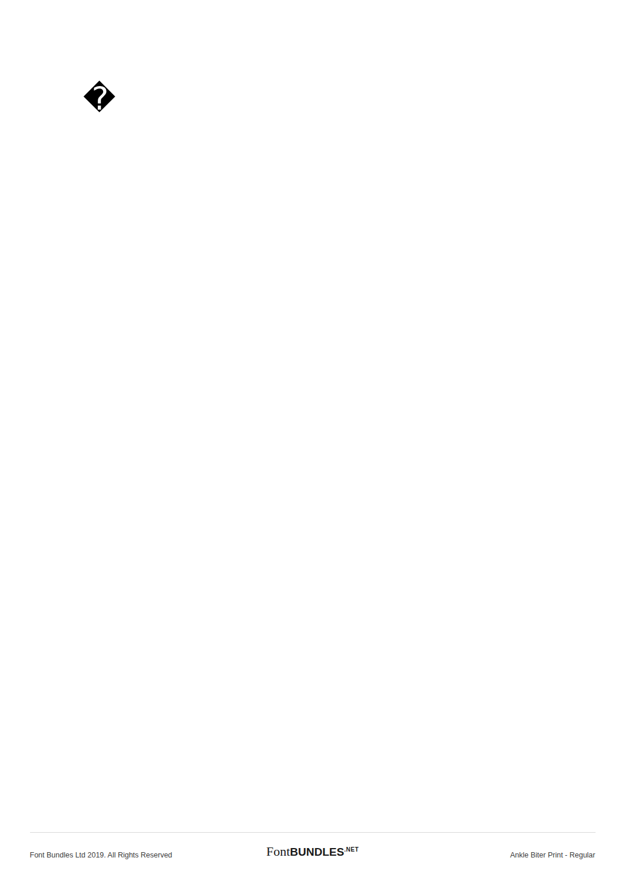�
Font Bundles Ltd 2019. All Rights Reserved
Font BUNDLES.NET
Ankle Biter Print - Regular